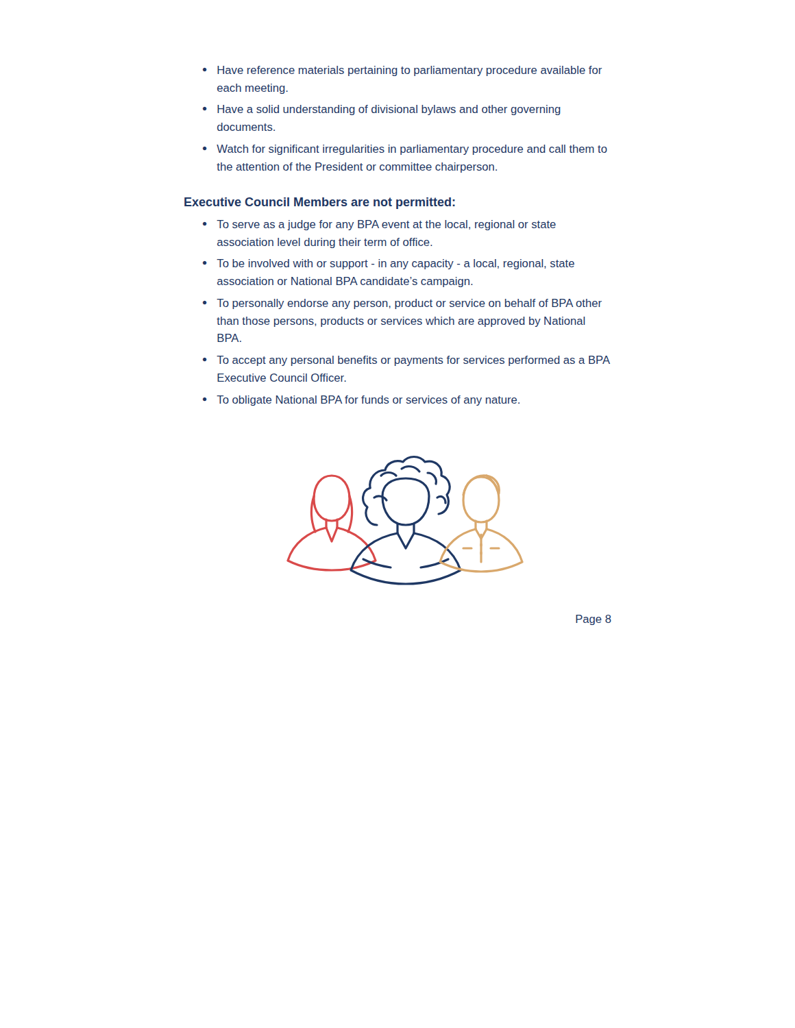Have reference materials pertaining to parliamentary procedure available for each meeting.
Have a solid understanding of divisional bylaws and other governing documents.
Watch for significant irregularities in parliamentary procedure and call them to the attention of the President or committee chairperson.
Executive Council Members are not permitted:
To serve as a judge for any BPA event at the local, regional or state association level during their term of office.
To be involved with or support - in any capacity - a local, regional, state association or National BPA candidate’s campaign.
To personally endorse any person, product or service on behalf of BPA other than those persons, products or services which are approved by National BPA.
To accept any personal benefits or payments for services performed as a BPA Executive Council Officer.
To obligate National BPA for funds or services of any nature.
Page 8